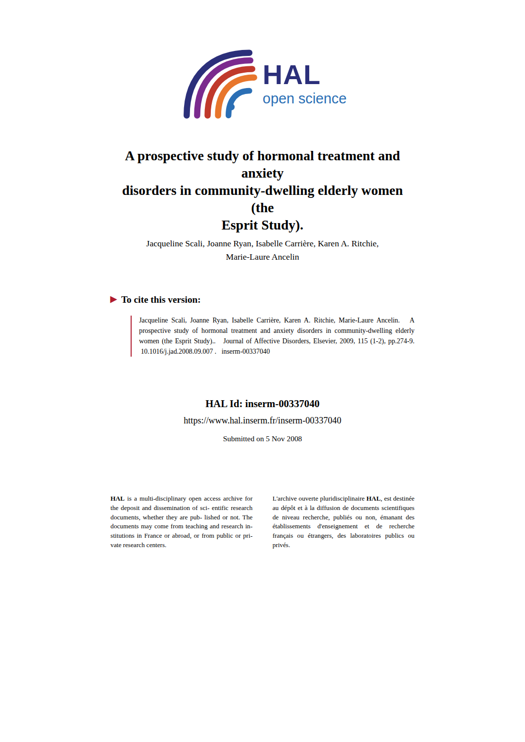HAL open science
A prospective study of hormonal treatment and anxiety
disorders in community-dwelling elderly women (the
Esprit Study).
Jacqueline Scali, Joanne Ryan, Isabelle Carrière, Karen A. Ritchie,
Marie-Laure Ancelin
▶ To cite this version:
Jacqueline Scali, Joanne Ryan, Isabelle Carrière, Karen A. Ritchie, Marie-Laure Ancelin. A prospective study of hormonal treatment and anxiety disorders in community-dwelling elderly women (the Esprit Study).. Journal of Affective Disorders, Elsevier, 2009, 115 (1-2), pp.274-9. 10.1016/j.jad.2008.09.007 . inserm-00337040
HAL Id: inserm-00337040
https://www.hal.inserm.fr/inserm-00337040
Submitted on 5 Nov 2008
HAL is a multi-disciplinary open access archive for the deposit and dissemination of sci- entific research documents, whether they are pub- lished or not. The documents may come from teaching and research institutions in France or abroad, or from public or private research centers.
L'archive ouverte pluridisciplinaire HAL, est destinée au dépôt et à la diffusion de documents scientifiques de niveau recherche, publiés ou non, émanant des établissements d'enseignement et de recherche français ou étrangers, des laboratoires publics ou privés.